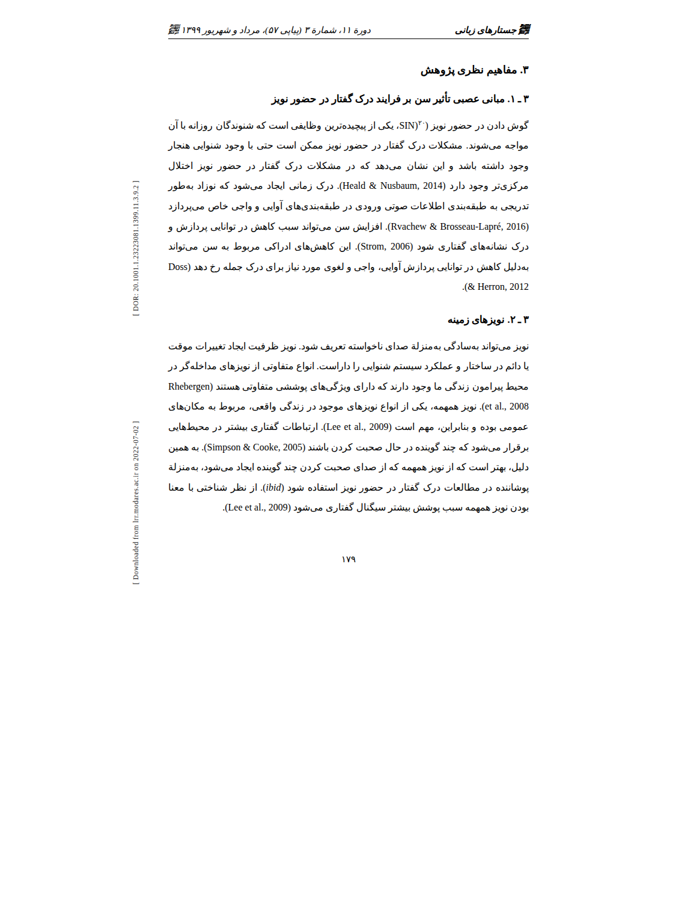﷽ جستارهای زبانی
دورة ۱۱، شمارة ۳ (پیاپی ۵۷)، مرداد و شهریور ۱۳۹۹ ﷽
[ DOR: 20.1001.1.23223081.1399.11.3.9.2 ]
[ Downloaded from lrr.modares.ac.ir on 2022-07-02 ]
۳. مفاهیم نظری پژوهش
۳ ـ ۱. مبانی عصبی تأثیر سن بر فرایند درک گفتار در حضور نویز
گوش دادن در حضور نویز (SIN)۲۰، یکی از پیچیده‌ترین وظایفی است که شنوندگان روزانه با آن مواجه می‌شوند. مشکلات درک گفتار در حضور نویز ممکن است حتی با وجود شنوایی هنجار وجود داشته باشد و این نشان می‌دهد که در مشکلات درک گفتار در حضور نویز اختلال مرکزی‌تر وجود دارد (Heald & Nusbaum, 2014). درک زمانی ایجاد می‌شود که نوزاد به‌طور تدریجی به طبقه‌بندی اطلاعات صوتی ورودی در طبقه‌بندی‌های آوایی و واجی خاص می‌پردازد (Rvachew & Brosseau-Lapré, 2016). افزایش سن می‌تواند سبب کاهش در توانایی پردازش و درک نشانه‌های گفتاری شود (Strom, 2006). این کاهش‌های ادراکی مربوط به سن می‌تواند به‌دلیل کاهش در توانایی پردازش آوایی، واجی و لغوی مورد نیاز برای درک جمله رخ دهد (Doss & Herron, 2012).
۳ ـ ۲. نویزهای زمینه
نویز می‌تواند به‌سادگی به‌منزلة صدای ناخواسته تعریف شود. نویز ظرفیت ایجاد تغییرات موقت یا دائم در ساختار و عملکرد سیستم شنوایی را داراست. انواع متفاوتی از نویزهای مداخله‌گر در محیط پیرامون زندگی ما وجود دارند که دارای ویژگی‌های پوششی متفاوتی هستند (Rhebergen et al., 2008). نویز همهمه، یکی از انواع نویزهای موجود در زندگی واقعی، مربوط به مکان‌های عمومی بوده و بنابراین، مهم است (Lee et al., 2009). ارتباطات گفتاری بیشتر در محیط‌هایی برقرار می‌شود که چند گوینده در حال صحبت کردن باشند (Simpson & Cooke, 2005). به همین دلیل، بهتر است که از نویز همهمه که از صدای صحبت کردن چند گوینده ایجاد می‌شود، به‌منزلة پوشاننده در مطالعات درک گفتار در حضور نویز استفاده شود (ibid). از نظر شناختی با معنا بودن نویز همهمه سبب پوشش بیشتر سیگنال گفتاری می‌شود (Lee et al., 2009).
۱۷۹